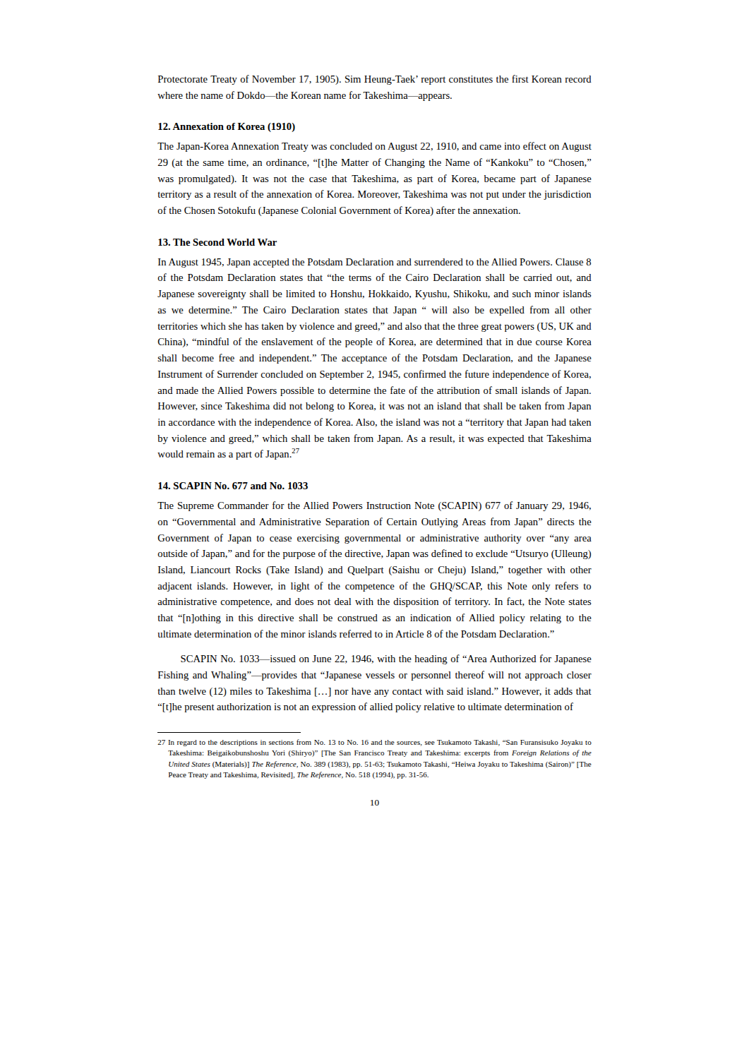Protectorate Treaty of November 17, 1905). Sim Heung-Taek’ report constitutes the first Korean record where the name of Dokdo—the Korean name for Takeshima—appears.
12. Annexation of Korea (1910)
The Japan-Korea Annexation Treaty was concluded on August 22, 1910, and came into effect on August 29 (at the same time, an ordinance, “[t]he Matter of Changing the Name of “Kankoku” to “Chosen,” was promulgated). It was not the case that Takeshima, as part of Korea, became part of Japanese territory as a result of the annexation of Korea. Moreover, Takeshima was not put under the jurisdiction of the Chosen Sotokufu (Japanese Colonial Government of Korea) after the annexation.
13. The Second World War
In August 1945, Japan accepted the Potsdam Declaration and surrendered to the Allied Powers. Clause 8 of the Potsdam Declaration states that “the terms of the Cairo Declaration shall be carried out, and Japanese sovereignty shall be limited to Honshu, Hokkaido, Kyushu, Shikoku, and such minor islands as we determine.” The Cairo Declaration states that Japan “ will also be expelled from all other territories which she has taken by violence and greed,” and also that the three great powers (US, UK and China), “mindful of the enslavement of the people of Korea, are determined that in due course Korea shall become free and independent.” The acceptance of the Potsdam Declaration, and the Japanese Instrument of Surrender concluded on September 2, 1945, confirmed the future independence of Korea, and made the Allied Powers possible to determine the fate of the attribution of small islands of Japan. However, since Takeshima did not belong to Korea, it was not an island that shall be taken from Japan in accordance with the independence of Korea. Also, the island was not a “territory that Japan had taken by violence and greed,” which shall be taken from Japan. As a result, it was expected that Takeshima would remain as a part of Japan.27
14. SCAPIN No. 677 and No. 1033
The Supreme Commander for the Allied Powers Instruction Note (SCAPIN) 677 of January 29, 1946, on “Governmental and Administrative Separation of Certain Outlying Areas from Japan” directs the Government of Japan to cease exercising governmental or administrative authority over “any area outside of Japan,” and for the purpose of the directive, Japan was defined to exclude “Utsuryo (Ulleung) Island, Liancourt Rocks (Take Island) and Quelpart (Saishu or Cheju) Island,” together with other adjacent islands. However, in light of the competence of the GHQ/SCAP, this Note only refers to administrative competence, and does not deal with the disposition of territory. In fact, the Note states that “[n]othing in this directive shall be construed as an indication of Allied policy relating to the ultimate determination of the minor islands referred to in Article 8 of the Potsdam Declaration.”
SCAPIN No. 1033—issued on June 22, 1946, with the heading of “Area Authorized for Japanese Fishing and Whaling”—provides that “Japanese vessels or personnel thereof will not approach closer than twelve (12) miles to Takeshima […] nor have any contact with said island.” However, it adds that “[t]he present authorization is not an expression of allied policy relative to ultimate determination of
27 In regard to the descriptions in sections from No. 13 to No. 16 and the sources, see Tsukamoto Takashi, “San Furansisuko Joyaku to Takeshima: Beigaikobunshoshu Yori (Shiryo)” [The San Francisco Treaty and Takeshima: excerpts from Foreign Relations of the United States (Materials)] The Reference, No. 389 (1983), pp. 51-63; Tsukamoto Takashi, “Heiwa Joyaku to Takeshima (Sairon)” [The Peace Treaty and Takeshima, Revisited], The Reference, No. 518 (1994), pp. 31-56.
10